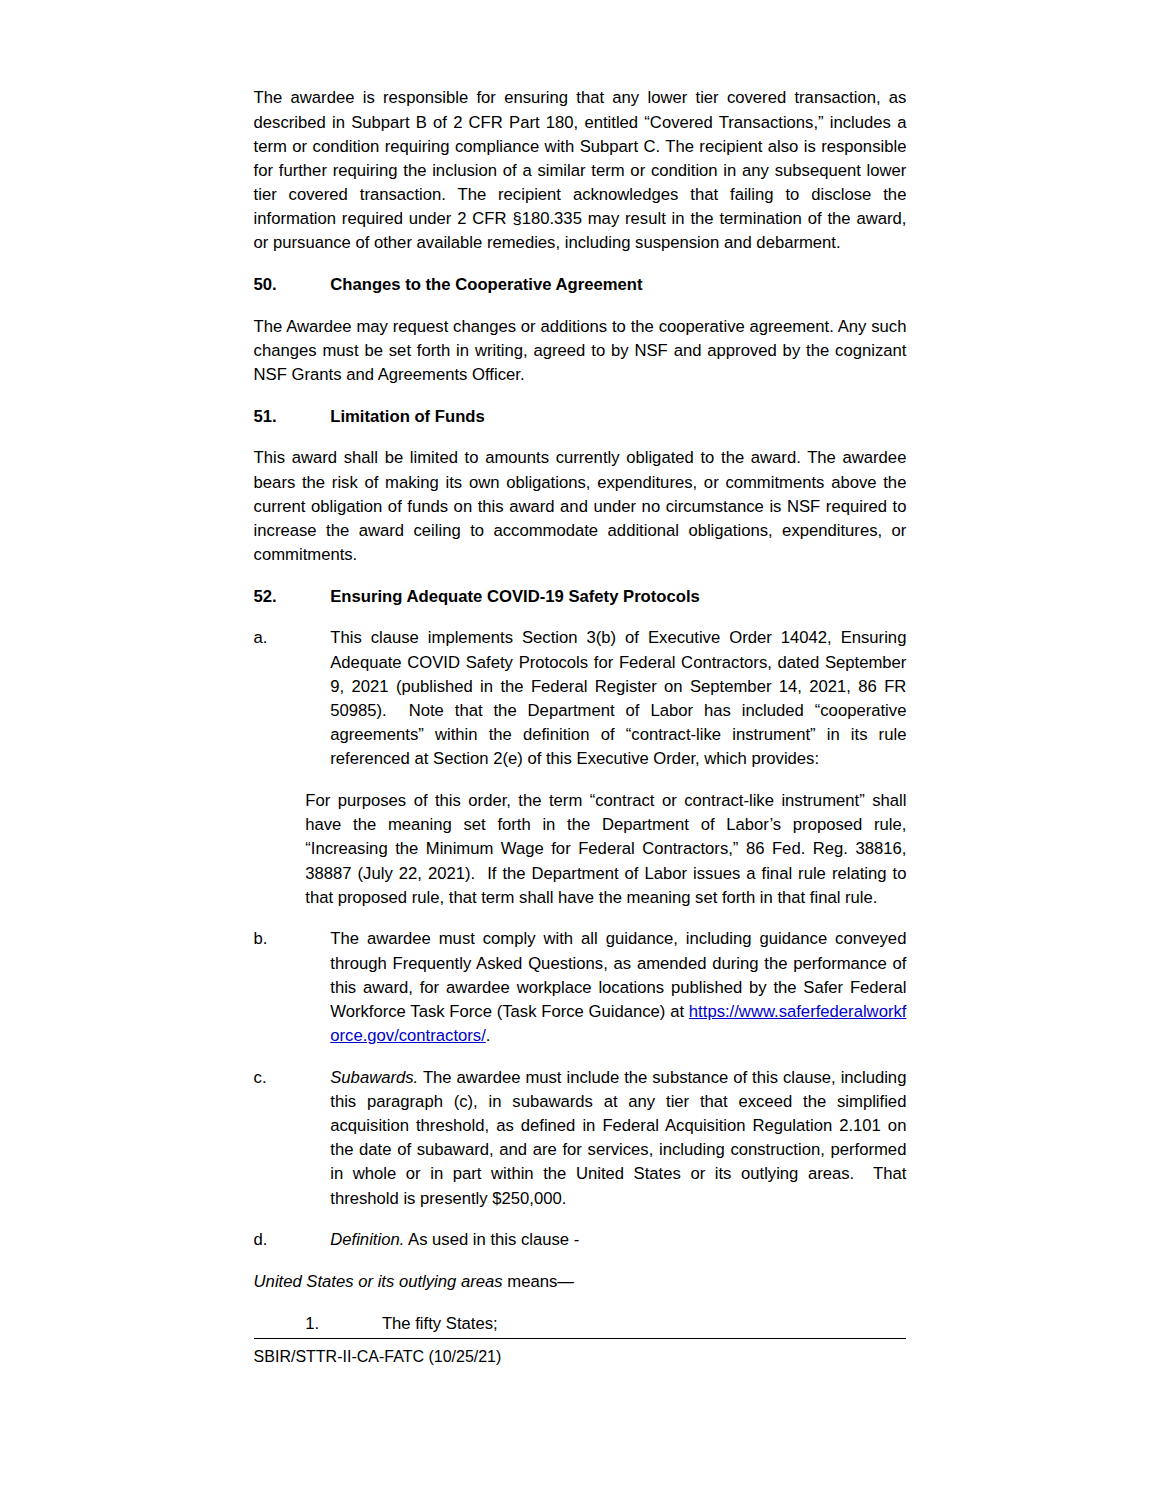The awardee is responsible for ensuring that any lower tier covered transaction, as described in Subpart B of 2 CFR Part 180, entitled “Covered Transactions,” includes a term or condition requiring compliance with Subpart C. The recipient also is responsible for further requiring the inclusion of a similar term or condition in any subsequent lower tier covered transaction. The recipient acknowledges that failing to disclose the information required under 2 CFR §180.335 may result in the termination of the award, or pursuance of other available remedies, including suspension and debarment.
50. Changes to the Cooperative Agreement
The Awardee may request changes or additions to the cooperative agreement. Any such changes must be set forth in writing, agreed to by NSF and approved by the cognizant NSF Grants and Agreements Officer.
51. Limitation of Funds
This award shall be limited to amounts currently obligated to the award. The awardee bears the risk of making its own obligations, expenditures, or commitments above the current obligation of funds on this award and under no circumstance is NSF required to increase the award ceiling to accommodate additional obligations, expenditures, or commitments.
52. Ensuring Adequate COVID-19 Safety Protocols
a. This clause implements Section 3(b) of Executive Order 14042, Ensuring Adequate COVID Safety Protocols for Federal Contractors, dated September 9, 2021 (published in the Federal Register on September 14, 2021, 86 FR 50985). Note that the Department of Labor has included “cooperative agreements” within the definition of “contract-like instrument” in its rule referenced at Section 2(e) of this Executive Order, which provides:
For purposes of this order, the term “contract or contract-like instrument” shall have the meaning set forth in the Department of Labor’s proposed rule, “Increasing the Minimum Wage for Federal Contractors,” 86 Fed. Reg. 38816, 38887 (July 22, 2021). If the Department of Labor issues a final rule relating to that proposed rule, that term shall have the meaning set forth in that final rule.
b. The awardee must comply with all guidance, including guidance conveyed through Frequently Asked Questions, as amended during the performance of this award, for awardee workplace locations published by the Safer Federal Workforce Task Force (Task Force Guidance) at https://www.saferfederalworkforce.gov/contractors/.
c. Subawards. The awardee must include the substance of this clause, including this paragraph (c), in subawards at any tier that exceed the simplified acquisition threshold, as defined in Federal Acquisition Regulation 2.101 on the date of subaward, and are for services, including construction, performed in whole or in part within the United States or its outlying areas. That threshold is presently $250,000.
d. Definition. As used in this clause -
United States or its outlying areas means—
1. The fifty States;
SBIR/STTR-II-CA-FATC (10/25/21)